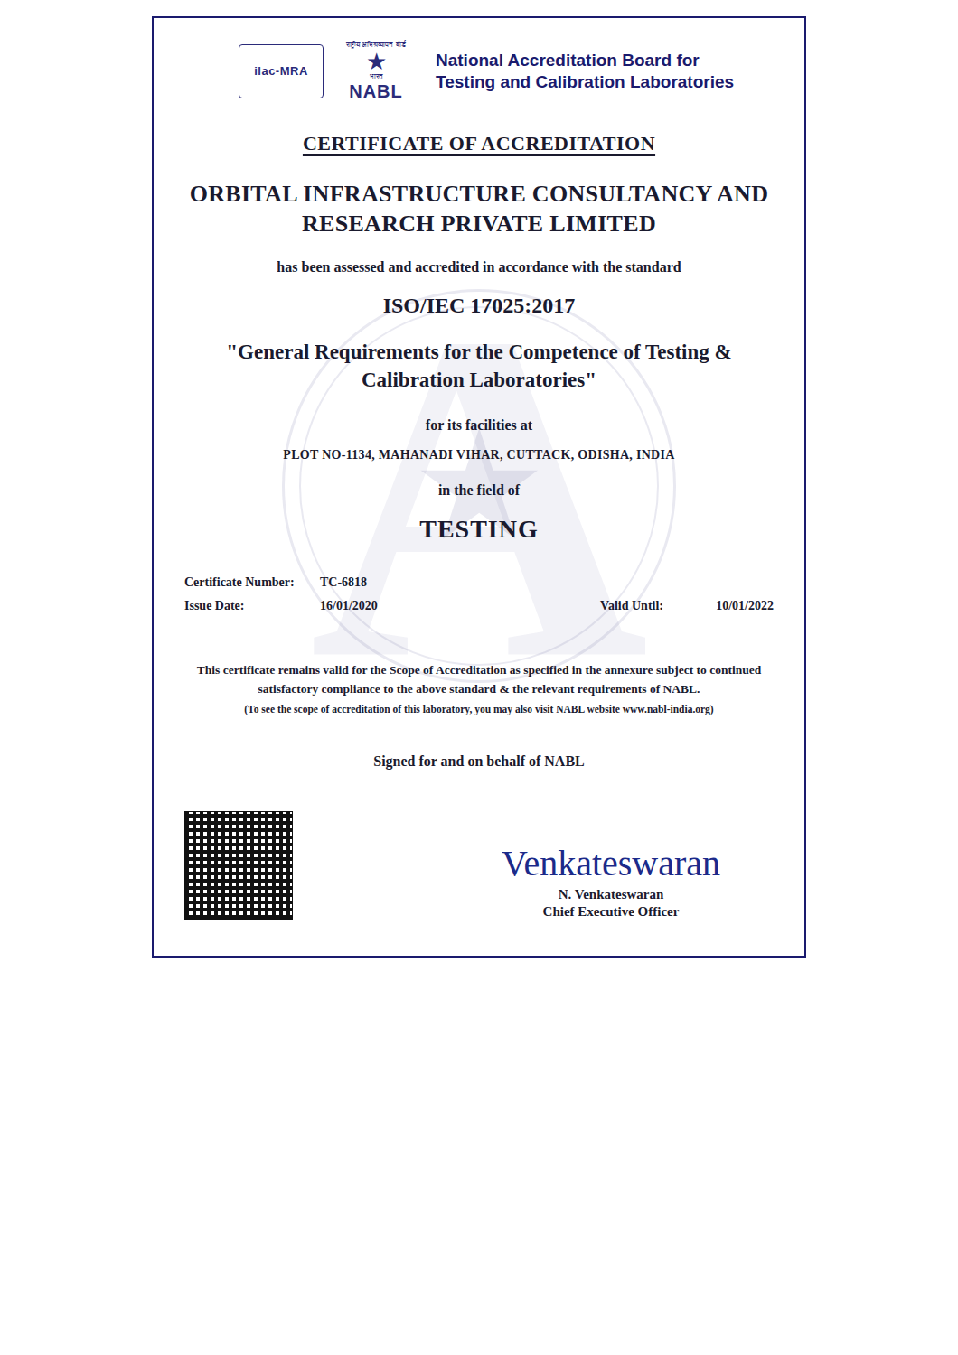A
★
ilac-MRA
राष्ट्रीय अभिश्रव्यापन बोर्ड
★
भारत
NABL
National Accreditation Board for
Testing and Calibration Laboratories
CERTIFICATE OF ACCREDITATION
ORBITAL INFRASTRUCTURE CONSULTANCY AND RESEARCH PRIVATE LIMITED
has been assessed and accredited in accordance with the standard
ISO/IEC 17025:2017
"General Requirements for the Competence of Testing & Calibration Laboratories"
for its facilities at
PLOT NO-1134, MAHANADI VIHAR, CUTTACK, ODISHA, INDIA
in the field of
TESTING
| Certificate Number: | TC-6818 | | |
| Issue Date: | 16/01/2020 | Valid Until: | 10/01/2022 |
This certificate remains valid for the Scope of Accreditation as specified in the annexure subject to continued satisfactory compliance to the above standard & the relevant requirements of NABL. (To see the scope of accreditation of this laboratory, you may also visit NABL website www.nabl-india.org)
Signed for and on behalf of NABL
Venkateswaran
N. Venkateswaran
Chief Executive Officer